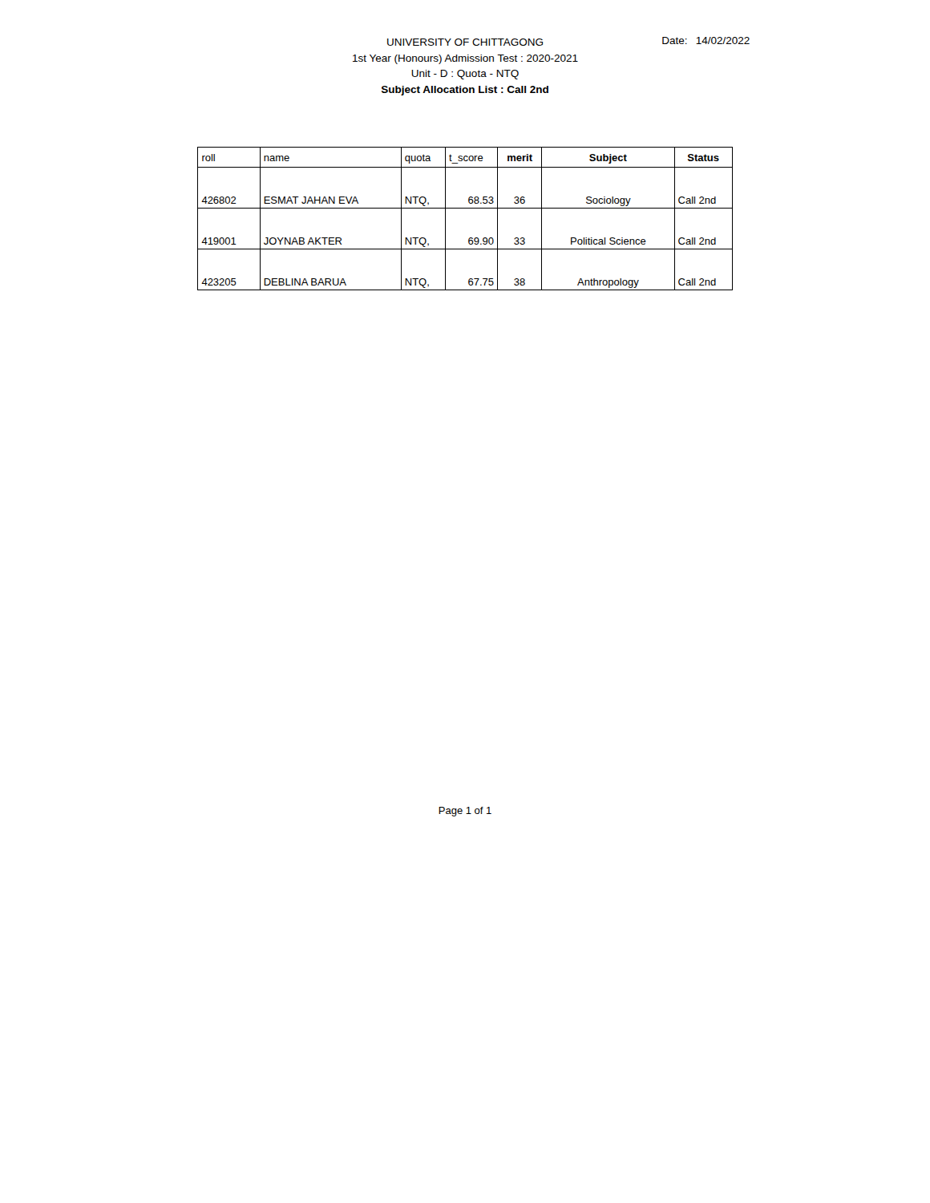Date: 14/02/2022
UNIVERSITY OF CHITTAGONG 1st Year (Honours) Admission Test : 2020-2021 Unit - D : Quota - NTQ Subject Allocation List : Call 2nd
| roll | name | quota | t_score | merit | Subject | Status |
| --- | --- | --- | --- | --- | --- | --- |
| 426802 | ESMAT JAHAN EVA | NTQ, | 68.53 | 36 | Sociology | Call 2nd |
| 419001 | JOYNAB AKTER | NTQ, | 69.90 | 33 | Political Science | Call 2nd |
| 423205 | DEBLINA BARUA | NTQ, | 67.75 | 38 | Anthropology | Call 2nd |
Page 1 of 1